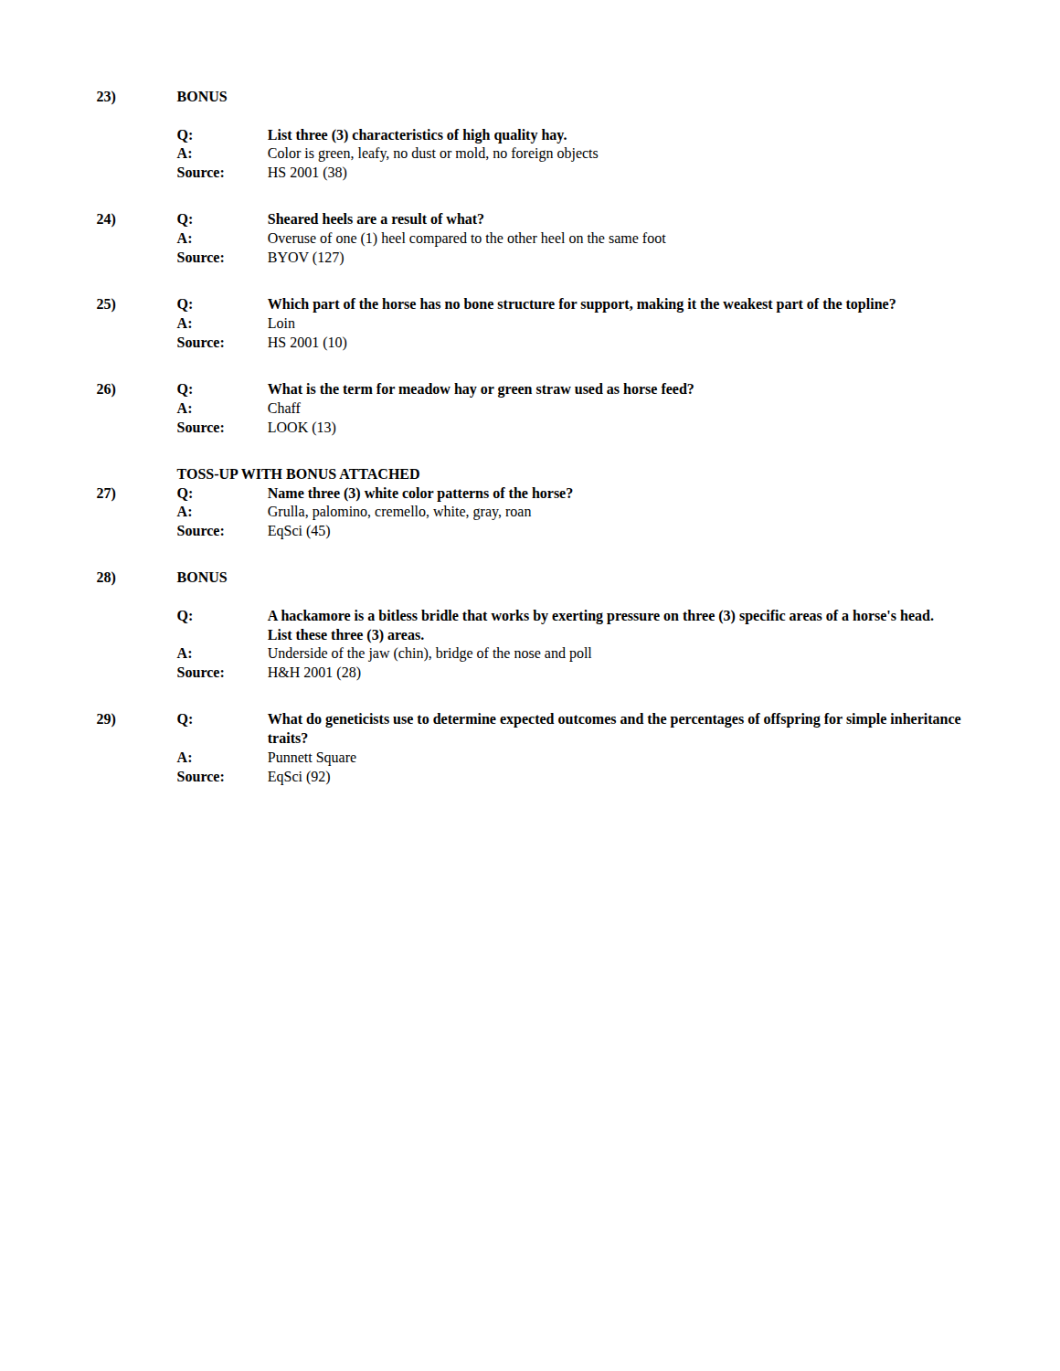| 23) | BONUS |
| | Q: | List three (3) characteristics of high quality hay. |
| | A: | Color is green, leafy, no dust or mold, no foreign objects |
| | Source: | HS 2001 (38) |
| 24) | Q: | Sheared heels are a result of what? |
| | A: | Overuse of one (1) heel compared to the other heel on the same foot |
| | Source: | BYOV (127) |
| 25) | Q: | Which part of the horse has no bone structure for support, making it the weakest part of the topline? |
| | A: | Loin |
| | Source: | HS 2001 (10) |
| 26) | Q: | What is the term for meadow hay or green straw used as horse feed? |
| | A: | Chaff |
| | Source: | LOOK (13) |
| | TOSS-UP WITH BONUS ATTACHED |
| 27) | Q: | Name three (3) white color patterns of the horse? |
| | A: | Grulla, palomino, cremello, white, gray, roan |
| | Source: | EqSci (45) |
| 28) | BONUS |
| | Q: | A hackamore is a bitless bridle that works by exerting pressure on three (3) specific areas of a horse's head. List these three (3) areas. |
| | A: | Underside of the jaw (chin), bridge of the nose and poll |
| | Source: | H&H 2001 (28) |
| 29) | Q: | What do geneticists use to determine expected outcomes and the percentages of offspring for simple inheritance traits? |
| | A: | Punnett Square |
| | Source: | EqSci (92) |